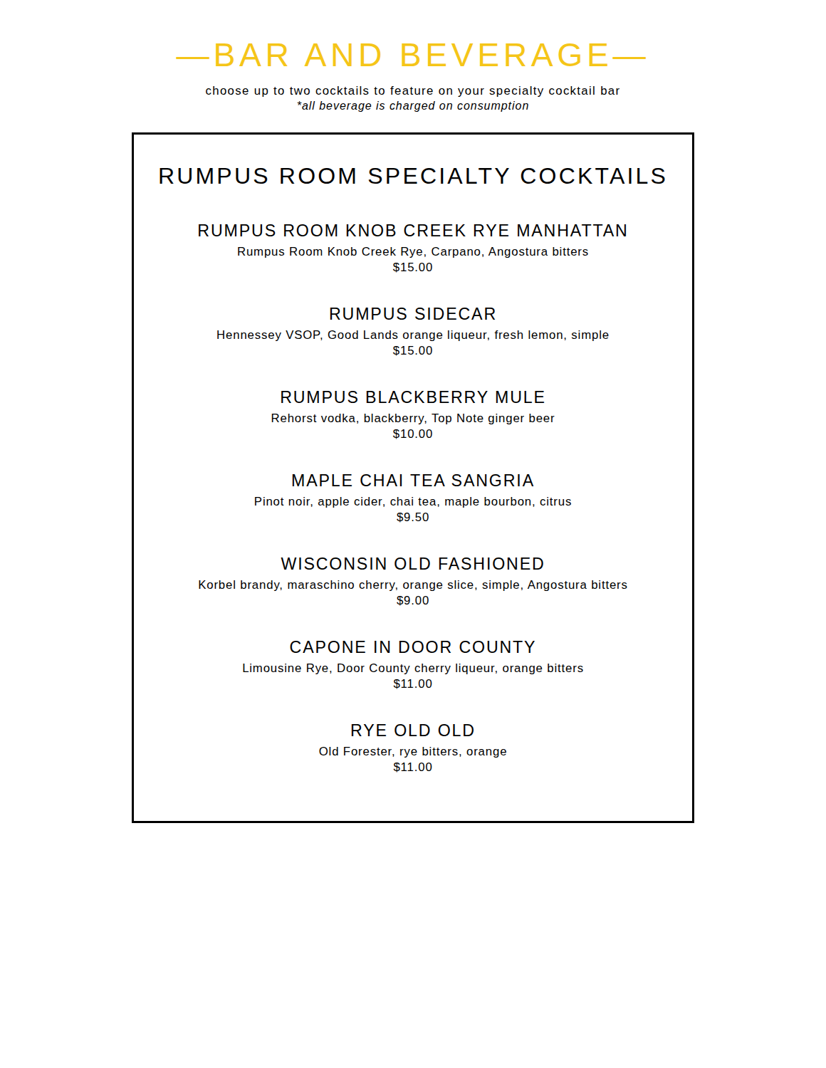—Bar and Beverage—
choose up to two cocktails to feature on your specialty cocktail bar *all beverage is charged on consumption
Rumpus Room Specialty Cocktails
Rumpus Room Knob Creek Rye Manhattan
Rumpus Room Knob Creek Rye, Carpano, Angostura bitters
$15.00
Rumpus Sidecar
Hennessey VSOP, Good Lands orange liqueur, fresh lemon, simple
$15.00
Rumpus Blackberry Mule
Rehorst vodka, blackberry, Top Note ginger beer
$10.00
Maple Chai Tea Sangria
Pinot noir, apple cider, chai tea, maple bourbon, citrus
$9.50
Wisconsin Old Fashioned
Korbel brandy, maraschino cherry, orange slice, simple, Angostura bitters
$9.00
Capone In Door County
Limousine Rye, Door County cherry liqueur, orange bitters
$11.00
Rye Old Old
Old Forester, rye bitters, orange
$11.00